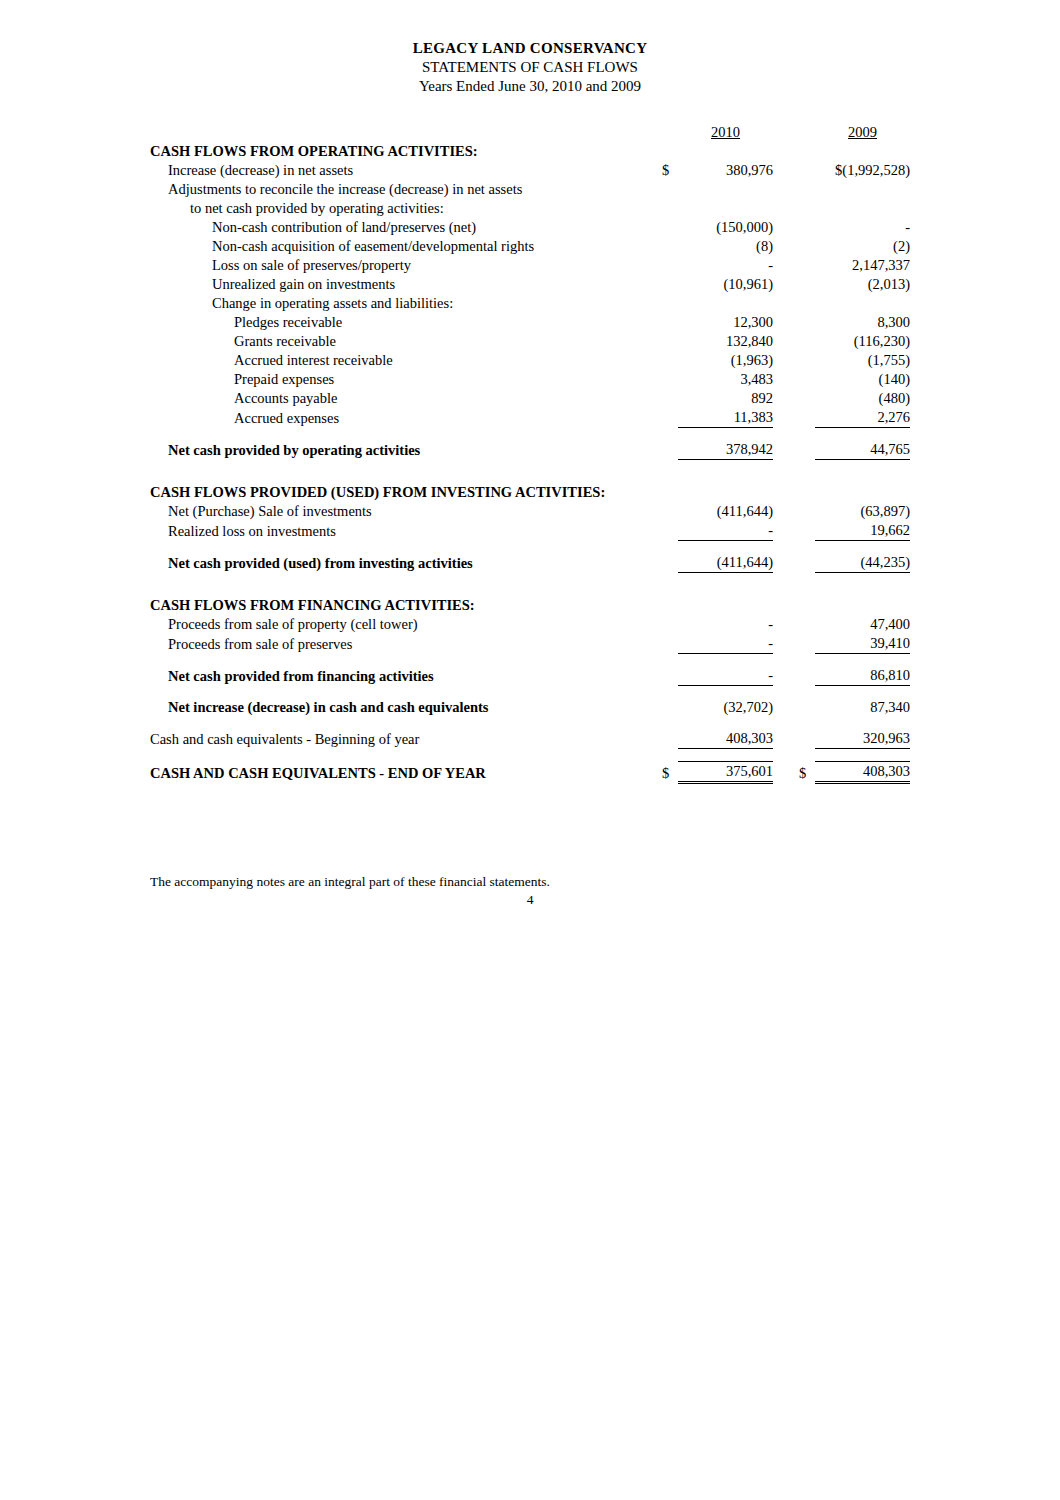LEGACY LAND CONSERVANCY
STATEMENTS OF CASH FLOWS
Years Ended June 30, 2010 and 2009
| | | 2010 | | | 2009 |
| CASH FLOWS FROM OPERATING ACTIVITIES: | | | | | |
| Increase (decrease) in net assets | $ | 380,976 | | | $(1,992,528) |
| Adjustments to reconcile the increase (decrease) in net assets | | | | | |
| to net cash provided by operating activities: | | | | | |
| Non-cash contribution of land/preserves (net) | | (150,000) | | | - |
| Non-cash acquisition of easement/developmental rights | | (8) | | | (2) |
| Loss on sale of preserves/property | | - | | | 2,147,337 |
| Unrealized gain on investments | | (10,961) | | | (2,013) |
| Change in operating assets and liabilities: | | | | | |
| Pledges receivable | | 12,300 | | | 8,300 |
| Grants receivable | | 132,840 | | | (116,230) |
| Accrued interest receivable | | (1,963) | | | (1,755) |
| Prepaid expenses | | 3,483 | | | (140) |
| Accounts payable | | 892 | | | (480) |
| Accrued expenses | | 11,383 | | | 2,276 |
| Net cash provided by operating activities | | 378,942 | | | 44,765 |
| CASH FLOWS PROVIDED (USED) FROM INVESTING ACTIVITIES: | | | | | |
| Net (Purchase) Sale of investments | | (411,644) | | | (63,897) |
| Realized loss on investments | | - | | | 19,662 |
| Net cash provided (used) from investing activities | | (411,644) | | | (44,235) |
| CASH FLOWS FROM FINANCING ACTIVITIES: | | | | | |
| Proceeds from sale of property (cell tower) | | - | | | 47,400 |
| Proceeds from sale of preserves | | - | | | 39,410 |
| Net cash provided from financing activities | | - | | | 86,810 |
| Net increase (decrease) in cash and cash equivalents | | (32,702) | | | 87,340 |
| Cash and cash equivalents - Beginning of year | | 408,303 | | | 320,963 |
| CASH AND CASH EQUIVALENTS - END OF YEAR | $ | 375,601 | | $ | 408,303 |
The accompanying notes are an integral part of these financial statements.
4